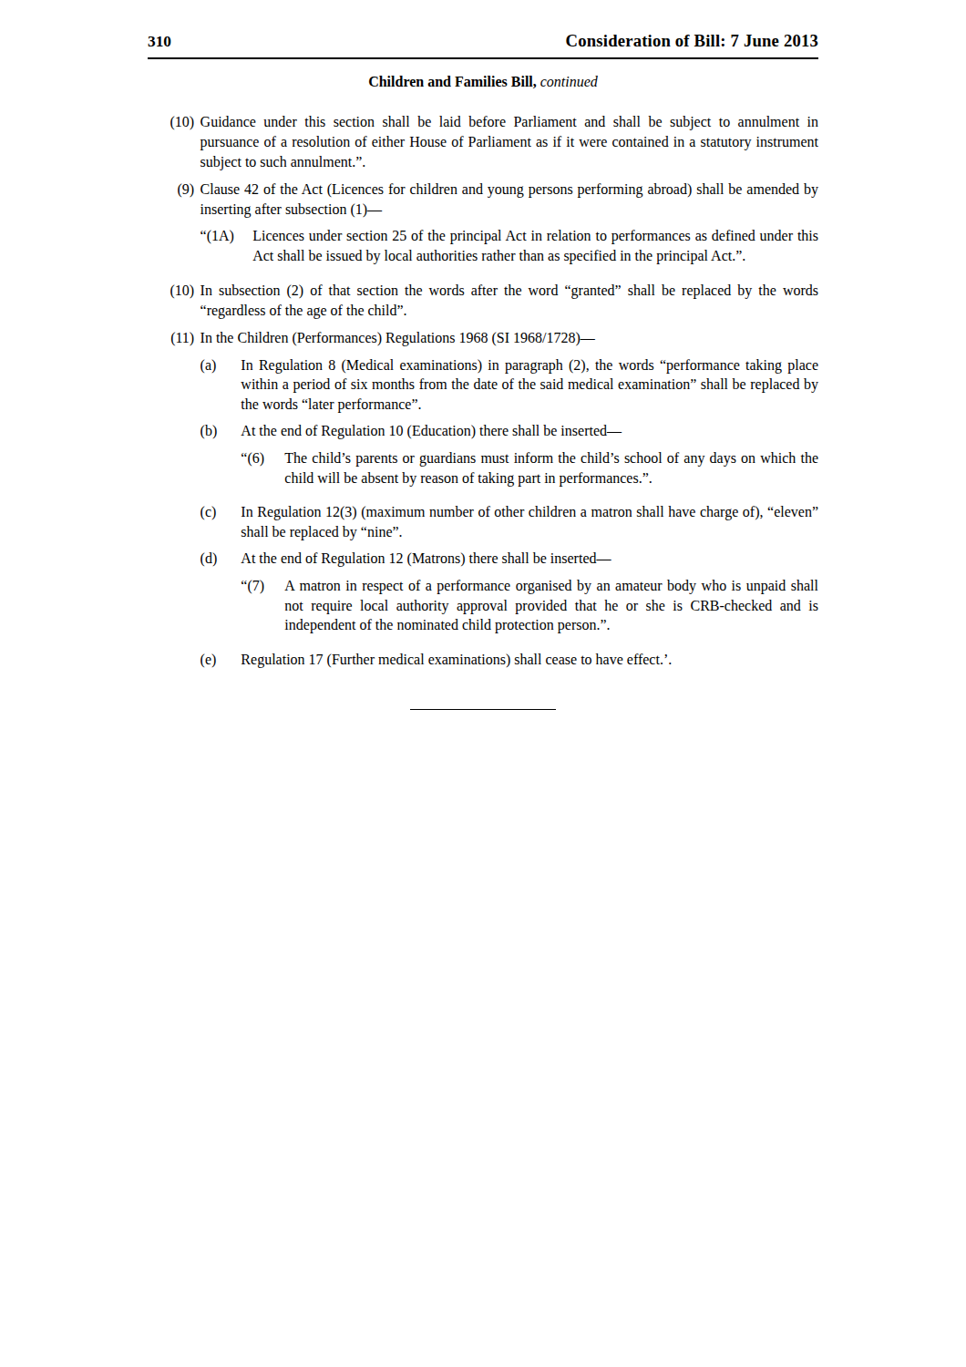310 Consideration of Bill: 7 June 2013
Children and Families Bill, continued
(10)
Guidance under this section shall be laid before Parliament and shall be subject to annulment in pursuance of a resolution of either House of Parliament as if it were contained in a statutory instrument subject to such annulment.”.
(9)
Clause 42 of the Act (Licences for children and young persons performing abroad) shall be amended by inserting after subsection (1)—
“(1A)
Licences under section 25 of the principal Act in relation to performances as defined under this Act shall be issued by local authorities rather than as specified in the principal Act.”.
(10)
In subsection (2) of that section the words after the word “granted” shall be replaced by the words “regardless of the age of the child”.
(11)
In the Children (Performances) Regulations 1968 (SI 1968/1728)—
(a)
In Regulation 8 (Medical examinations) in paragraph (2), the words “performance taking place within a period of six months from the date of the said medical examination” shall be replaced by the words “later performance”.
(b)
At the end of Regulation 10 (Education) there shall be inserted—
“(6)
The child’s parents or guardians must inform the child’s school of any days on which the child will be absent by reason of taking part in performances.”.
(c)
In Regulation 12(3) (maximum number of other children a matron shall have charge of), “eleven” shall be replaced by “nine”.
(d)
At the end of Regulation 12 (Matrons) there shall be inserted—
“(7)
A matron in respect of a performance organised by an amateur body who is unpaid shall not require local authority approval provided that he or she is CRB-checked and is independent of the nominated child protection person.”.
(e)
Regulation 17 (Further medical examinations) shall cease to have effect.’.